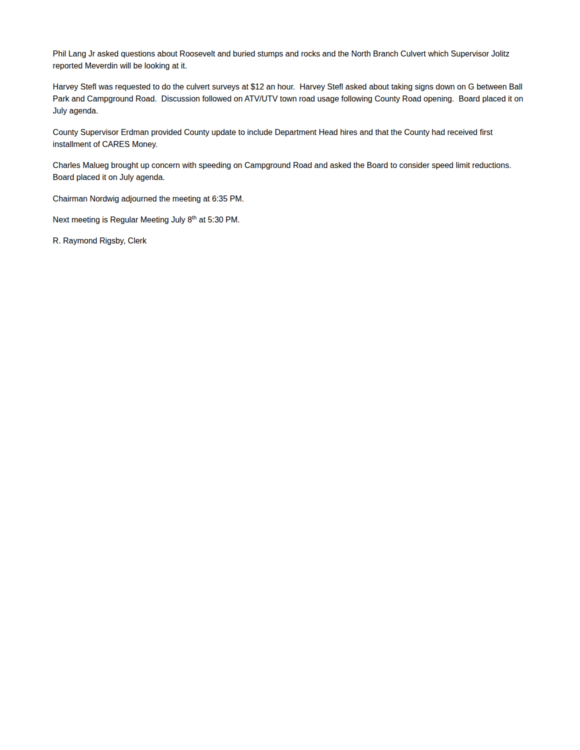Phil Lang Jr asked questions about Roosevelt and buried stumps and rocks and the North Branch Culvert which Supervisor Jolitz reported Meverdin will be looking at it.
Harvey Stefl was requested to do the culvert surveys at $12 an hour. Harvey Stefl asked about taking signs down on G between Ball Park and Campground Road. Discussion followed on ATV/UTV town road usage following County Road opening. Board placed it on July agenda.
County Supervisor Erdman provided County update to include Department Head hires and that the County had received first installment of CARES Money.
Charles Malueg brought up concern with speeding on Campground Road and asked the Board to consider speed limit reductions. Board placed it on July agenda.
Chairman Nordwig adjourned the meeting at 6:35 PM.
Next meeting is Regular Meeting July 8th at 5:30 PM.
R. Raymond Rigsby, Clerk